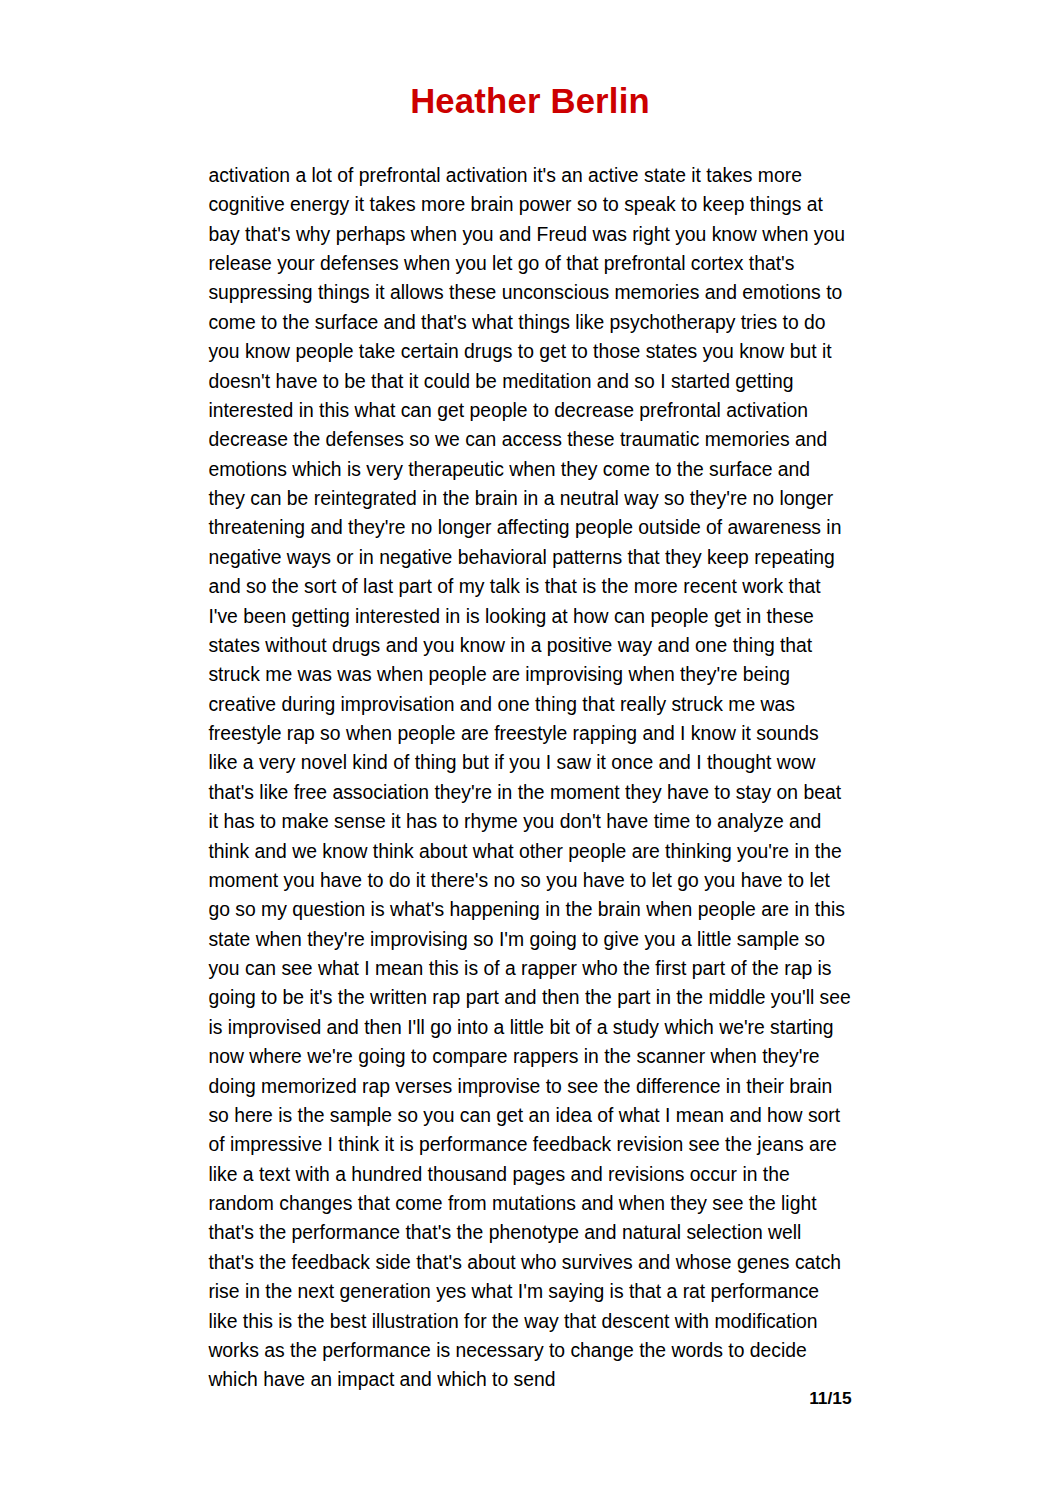Heather Berlin
activation a lot of prefrontal activation it's an active state it takes more cognitive energy it takes more brain power so to speak to keep things at bay that's why perhaps when you and Freud was right you know when you release your defenses when you let go of that prefrontal cortex that's suppressing things it allows these unconscious memories and emotions to come to the surface and that's what things like psychotherapy tries to do you know people take certain drugs to get to those states you know but it doesn't have to be that it could be meditation and so I started getting interested in this what can get people to decrease prefrontal activation decrease the defenses so we can access these traumatic memories and emotions which is very therapeutic when they come to the surface and they can be reintegrated in the brain in a neutral way so they're no longer threatening and they're no longer affecting people outside of awareness in negative ways or in negative behavioral patterns that they keep repeating and so the sort of last part of my talk is that is the more recent work that I've been getting interested in is looking at how can people get in these states without drugs and you know in a positive way and one thing that struck me was was when people are improvising when they're being creative during improvisation and one thing that really struck me was freestyle rap so when people are freestyle rapping and I know it sounds like a very novel kind of thing but if you I saw it once and I thought wow that's like free association they're in the moment they have to stay on beat it has to make sense it has to rhyme you don't have time to analyze and think and we know think about what other people are thinking you're in the moment you have to do it there's no so you have to let go you have to let go so my question is what's happening in the brain when people are in this state when they're improvising so I'm going to give you a little sample so you can see what I mean this is of a rapper who the first part of the rap is going to be it's the written rap part and then the part in the middle you'll see is improvised and then I'll go into a little bit of a study which we're starting now where we're going to compare rappers in the scanner when they're doing memorized rap verses improvise to see the difference in their brain so here is the sample so you can get an idea of what I mean and how sort of impressive I think it is performance feedback revision see the jeans are like a text with a hundred thousand pages and revisions occur in the random changes that come from mutations and when they see the light that's the performance that's the phenotype and natural selection well that's the feedback side that's about who survives and whose genes catch rise in the next generation yes what I'm saying is that a rat performance like this is the best illustration for the way that descent with modification works as the performance is necessary to change the words to decide which have an impact and which to send
11/15